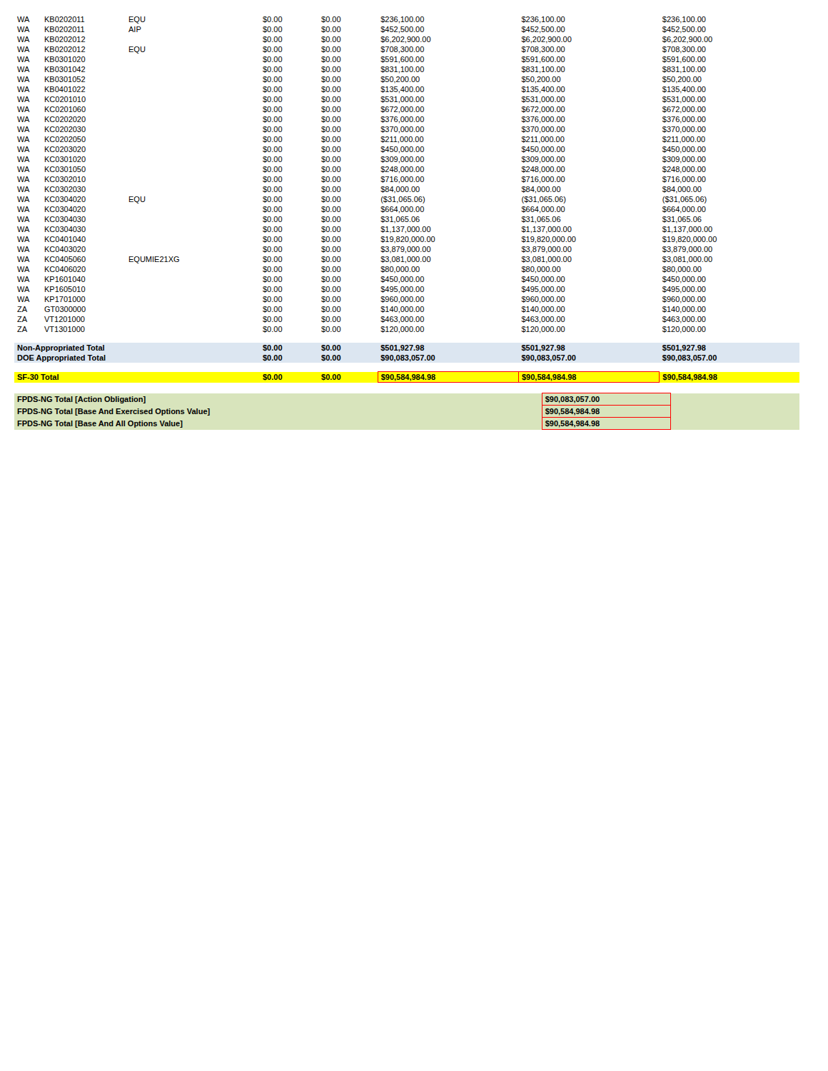| WA | KB0202011 | EQU | $0.00 | $0.00 | $236,100.00 | $236,100.00 | $236,100.00 |
| WA | KB0202011 | AIP | $0.00 | $0.00 | $452,500.00 | $452,500.00 | $452,500.00 |
| WA | KB0202012 | | $0.00 | $0.00 | $6,202,900.00 | $6,202,900.00 | $6,202,900.00 |
| WA | KB0202012 | EQU | $0.00 | $0.00 | $708,300.00 | $708,300.00 | $708,300.00 |
| WA | KB0301020 | | $0.00 | $0.00 | $591,600.00 | $591,600.00 | $591,600.00 |
| WA | KB0301042 | | $0.00 | $0.00 | $831,100.00 | $831,100.00 | $831,100.00 |
| WA | KB0301052 | | $0.00 | $0.00 | $50,200.00 | $50,200.00 | $50,200.00 |
| WA | KB0401022 | | $0.00 | $0.00 | $135,400.00 | $135,400.00 | $135,400.00 |
| WA | KC0201010 | | $0.00 | $0.00 | $531,000.00 | $531,000.00 | $531,000.00 |
| WA | KC0201060 | | $0.00 | $0.00 | $672,000.00 | $672,000.00 | $672,000.00 |
| WA | KC0202020 | | $0.00 | $0.00 | $376,000.00 | $376,000.00 | $376,000.00 |
| WA | KC0202030 | | $0.00 | $0.00 | $370,000.00 | $370,000.00 | $370,000.00 |
| WA | KC0202050 | | $0.00 | $0.00 | $211,000.00 | $211,000.00 | $211,000.00 |
| WA | KC0203020 | | $0.00 | $0.00 | $450,000.00 | $450,000.00 | $450,000.00 |
| WA | KC0301020 | | $0.00 | $0.00 | $309,000.00 | $309,000.00 | $309,000.00 |
| WA | KC0301050 | | $0.00 | $0.00 | $248,000.00 | $248,000.00 | $248,000.00 |
| WA | KC0302010 | | $0.00 | $0.00 | $716,000.00 | $716,000.00 | $716,000.00 |
| WA | KC0302030 | | $0.00 | $0.00 | $84,000.00 | $84,000.00 | $84,000.00 |
| WA | KC0304020 | EQU | $0.00 | $0.00 | ($31,065.06) | ($31,065.06) | ($31,065.06) |
| WA | KC0304020 | | $0.00 | $0.00 | $664,000.00 | $664,000.00 | $664,000.00 |
| WA | KC0304030 | | $0.00 | $0.00 | $31,065.06 | $31,065.06 | $31,065.06 |
| WA | KC0304030 | | $0.00 | $0.00 | $1,137,000.00 | $1,137,000.00 | $1,137,000.00 |
| WA | KC0401040 | | $0.00 | $0.00 | $19,820,000.00 | $19,820,000.00 | $19,820,000.00 |
| WA | KC0403020 | | $0.00 | $0.00 | $3,879,000.00 | $3,879,000.00 | $3,879,000.00 |
| WA | KC0405060 | EQUMIE21XG | $0.00 | $0.00 | $3,081,000.00 | $3,081,000.00 | $3,081,000.00 |
| WA | KC0406020 | | $0.00 | $0.00 | $80,000.00 | $80,000.00 | $80,000.00 |
| WA | KP1601040 | | $0.00 | $0.00 | $450,000.00 | $450,000.00 | $450,000.00 |
| WA | KP1605010 | | $0.00 | $0.00 | $495,000.00 | $495,000.00 | $495,000.00 |
| WA | KP1701000 | | $0.00 | $0.00 | $960,000.00 | $960,000.00 | $960,000.00 |
| ZA | GT0300000 | | $0.00 | $0.00 | $140,000.00 | $140,000.00 | $140,000.00 |
| ZA | VT1201000 | | $0.00 | $0.00 | $463,000.00 | $463,000.00 | $463,000.00 |
| ZA | VT1301000 | | $0.00 | $0.00 | $120,000.00 | $120,000.00 | $120,000.00 |
| Non-Appropriated Total | $0.00 | $0.00 | $501,927.98 | $501,927.98 | $501,927.98 |
| DOE Appropriated Total | $0.00 | $0.00 | $90,083,057.00 | $90,083,057.00 | $90,083,057.00 |
| SF-30 Total | $0.00 | $0.00 | $90,584,984.98 | $90,584,984.98 | $90,584,984.98 |
| FPDS-NG Total [Action Obligation] | $90,083,057.00 | |
| FPDS-NG Total [Base And Exercised Options Value] | $90,584,984.98 | |
| FPDS-NG Total [Base And All Options Value] | $90,584,984.98 | |